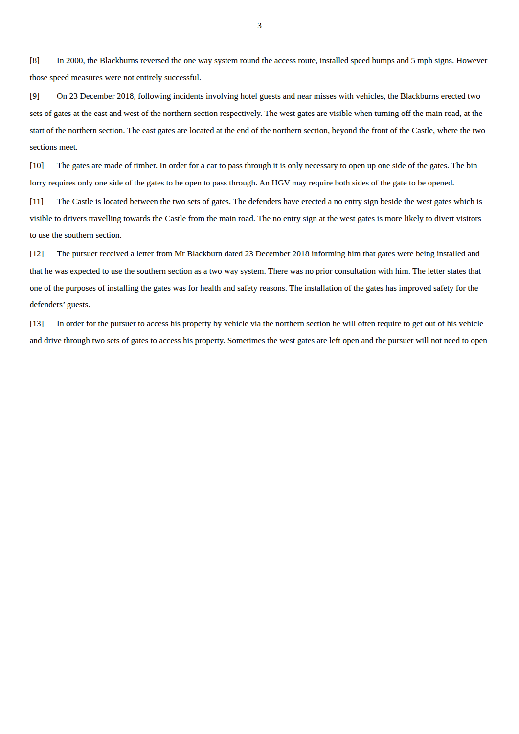3
[8] In 2000, the Blackburns reversed the one way system round the access route, installed speed bumps and 5 mph signs. However those speed measures were not entirely successful.
[9] On 23 December 2018, following incidents involving hotel guests and near misses with vehicles, the Blackburns erected two sets of gates at the east and west of the northern section respectively. The west gates are visible when turning off the main road, at the start of the northern section. The east gates are located at the end of the northern section, beyond the front of the Castle, where the two sections meet.
[10] The gates are made of timber. In order for a car to pass through it is only necessary to open up one side of the gates. The bin lorry requires only one side of the gates to be open to pass through. An HGV may require both sides of the gate to be opened.
[11] The Castle is located between the two sets of gates. The defenders have erected a no entry sign beside the west gates which is visible to drivers travelling towards the Castle from the main road. The no entry sign at the west gates is more likely to divert visitors to use the southern section.
[12] The pursuer received a letter from Mr Blackburn dated 23 December 2018 informing him that gates were being installed and that he was expected to use the southern section as a two way system. There was no prior consultation with him. The letter states that one of the purposes of installing the gates was for health and safety reasons. The installation of the gates has improved safety for the defenders’ guests.
[13] In order for the pursuer to access his property by vehicle via the northern section he will often require to get out of his vehicle and drive through two sets of gates to access his property. Sometimes the west gates are left open and the pursuer will not need to open